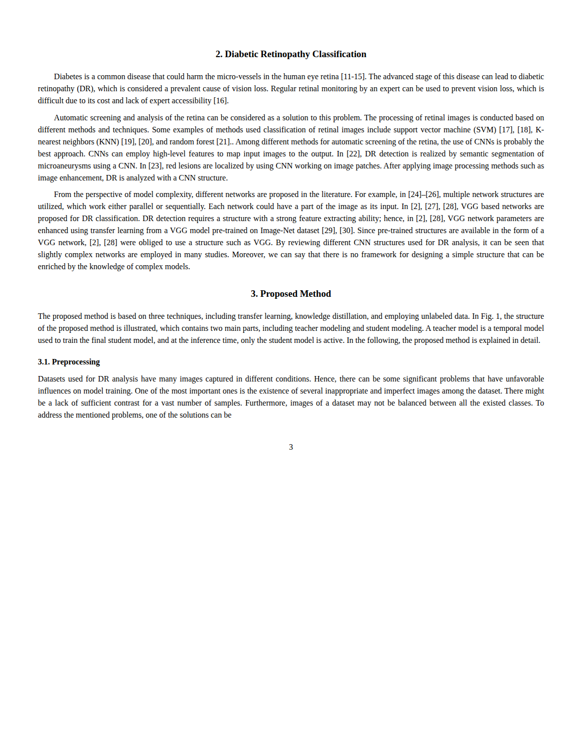2. Diabetic Retinopathy Classification
Diabetes is a common disease that could harm the micro-vessels in the human eye retina [11-15]. The advanced stage of this disease can lead to diabetic retinopathy (DR), which is considered a prevalent cause of vision loss. Regular retinal monitoring by an expert can be used to prevent vision loss, which is difficult due to its cost and lack of expert accessibility [16].
Automatic screening and analysis of the retina can be considered as a solution to this problem. The processing of retinal images is conducted based on different methods and techniques. Some examples of methods used classification of retinal images include support vector machine (SVM) [17], [18], K-nearest neighbors (KNN) [19], [20], and random forest [21].. Among different methods for automatic screening of the retina, the use of CNNs is probably the best approach. CNNs can employ high-level features to map input images to the output. In [22], DR detection is realized by semantic segmentation of microaneurysms using a CNN. In [23], red lesions are localized by using CNN working on image patches. After applying image processing methods such as image enhancement, DR is analyzed with a CNN structure.
From the perspective of model complexity, different networks are proposed in the literature. For example, in [24]–[26], multiple network structures are utilized, which work either parallel or sequentially. Each network could have a part of the image as its input. In [2], [27], [28], VGG based networks are proposed for DR classification. DR detection requires a structure with a strong feature extracting ability; hence, in [2], [28], VGG network parameters are enhanced using transfer learning from a VGG model pre-trained on Image-Net dataset [29], [30]. Since pre-trained structures are available in the form of a VGG network, [2], [28] were obliged to use a structure such as VGG. By reviewing different CNN structures used for DR analysis, it can be seen that slightly complex networks are employed in many studies. Moreover, we can say that there is no framework for designing a simple structure that can be enriched by the knowledge of complex models.
3. Proposed Method
The proposed method is based on three techniques, including transfer learning, knowledge distillation, and employing unlabeled data. In Fig. 1, the structure of the proposed method is illustrated, which contains two main parts, including teacher modeling and student modeling. A teacher model is a temporal model used to train the final student model, and at the inference time, only the student model is active. In the following, the proposed method is explained in detail.
3.1. Preprocessing
Datasets used for DR analysis have many images captured in different conditions. Hence, there can be some significant problems that have unfavorable influences on model training. One of the most important ones is the existence of several inappropriate and imperfect images among the dataset. There might be a lack of sufficient contrast for a vast number of samples. Furthermore, images of a dataset may not be balanced between all the existed classes. To address the mentioned problems, one of the solutions can be
3